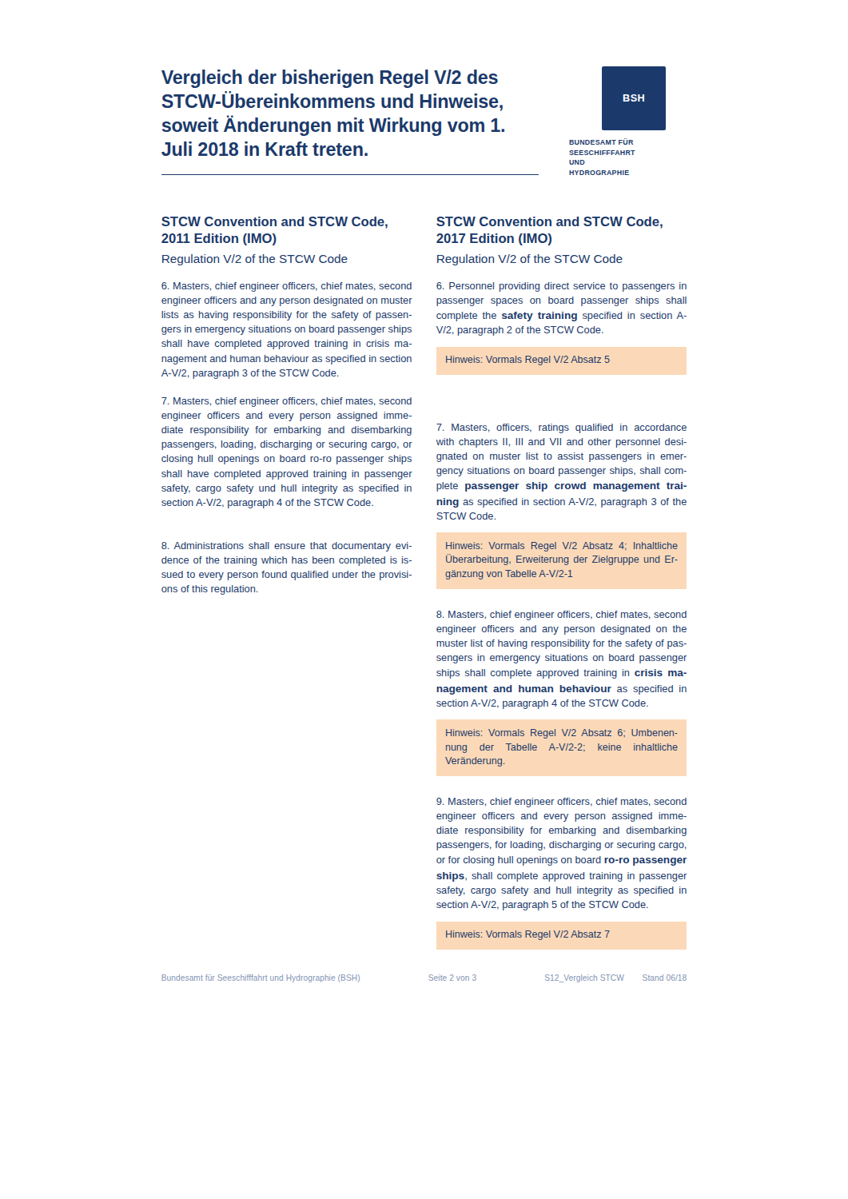Vergleich der bisherigen Regel V/2 des STCW-Über­einkommens und Hinweise, soweit Änderungen mit Wirkung vom 1. Juli 2018 in Kraft treten.
Bundesamt für
Seeschifffahrt
und
Hydrographie
STCW Convention and STCW Code, 2011 Edition (IMO)
Regulation V/2 of the STCW Code
6. Masters, chief engineer officers, chief mates, second engineer officers and any person designated on muster lists as having responsibility for the safety of passengers in emergency situations on board passenger ships shall have completed approved training in crisis management and human behaviour as specified in section A-V/2, paragraph 3 of the STCW Code.
7. Masters, chief engineer officers, chief mates, second engineer officers and every person assigned immediate responsibility for embarking and disembarking passengers, loading, discharging or securing cargo, or closing hull openings on board ro-ro passenger ships shall have completed approved training in passenger safety, cargo safety und hull integrity as specified in section A-V/2, paragraph 4 of the STCW Code.
8. Administrations shall ensure that documentary evidence of the training which has been completed is issued to every person found qualified under the provisions of this regulation.
STCW Convention and STCW Code, 2017 Edition (IMO)
Regulation V/2 of the STCW Code
6. Personnel providing direct service to passengers in passenger spaces on board passenger ships shall complete the safety training specified in section A-V/2, paragraph 2 of the STCW Code.
Hinweis: Vormals Regel V/2 Absatz 5
7. Masters, officers, ratings qualified in accordance with chapters II, III and VII and other personnel designated on muster list to assist passengers in emergency situations on board passenger ships, shall complete passenger ship crowd management training as specified in section A-V/2, paragraph 3 of the STCW Code.
Hinweis: Vormals Regel V/2 Absatz 4; Inhaltliche Überarbeitung, Erweiterung der Zielgruppe und Ergänzung von Tabelle A-V/2-1
8. Masters, chief engineer officers, chief mates, second engineer officers and any person designated on the muster list of having responsibility for the safety of passengers in emergency situations on board passenger ships shall complete approved training in crisis management and human behaviour as specified in section A-V/2, paragraph 4 of the STCW Code.
Hinweis: Vormals Regel V/2 Absatz 6; Umbenennung der Tabelle A-V/2-2; keine inhaltliche Veränderung.
9. Masters, chief engineer officers, chief mates, second engineer officers and every person assigned immediate responsibility for embarking and disembarking passengers, for loading, discharging or securing cargo, or for closing hull openings on board ro-ro passenger ships, shall complete approved training in passenger safety, cargo safety and hull integrity as specified in section A-V/2, paragraph 5 of the STCW Code.
Hinweis: Vormals Regel V/2 Absatz 7
Bundesamt für Seeschifffahrt und Hydrographie (BSH)
Seite 2 von 3
S12_Vergleich STCW Stand 06/18